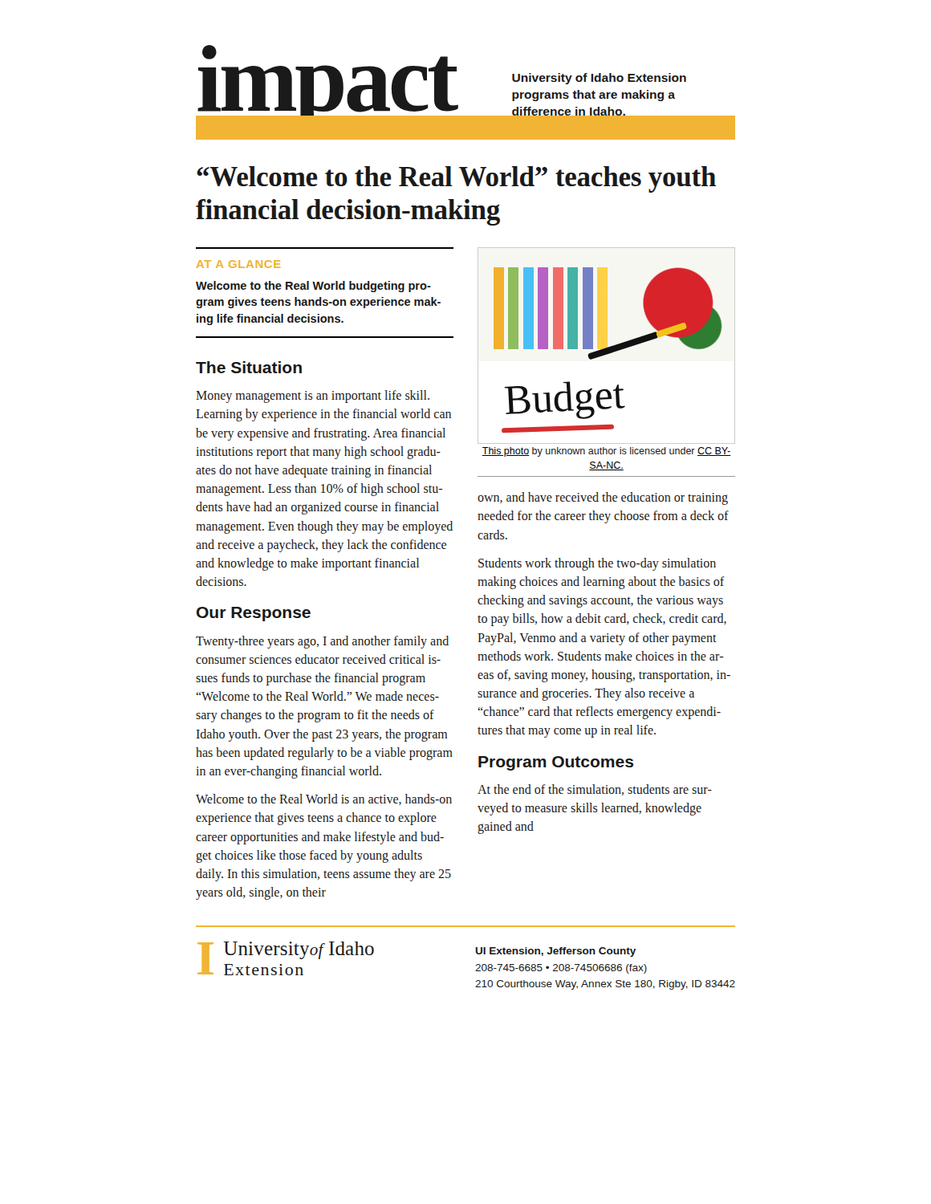impact
University of Idaho Extension programs that are making a difference in Idaho.
“Welcome to the Real World” teaches youth financial decision-making
AT A GLANCE
Welcome to the Real World budgeting program gives teens hands-on experience making life financial decisions.
The Situation
Money management is an important life skill. Learning by experience in the financial world can be very expensive and frustrating. Area financial institutions report that many high school graduates do not have adequate training in financial management. Less than 10% of high school students have had an organized course in financial management. Even though they may be employed and receive a paycheck, they lack the confidence and knowledge to make important financial decisions.
Our Response
Twenty-three years ago, I and another family and consumer sciences educator received critical issues funds to purchase the financial program “Welcome to the Real World.” We made necessary changes to the program to fit the needs of Idaho youth. Over the past 23 years, the program has been updated regularly to be a viable program in an ever-changing financial world.
Welcome to the Real World is an active, hands-on experience that gives teens a chance to explore career opportunities and make lifestyle and budget choices like those faced by young adults daily. In this simulation, teens assume they are 25 years old, single, on their
Budget
This photo by unknown author is licensed under CC BY-SA-NC.
own, and have received the education or training needed for the career they choose from a deck of cards.
Students work through the two-day simulation making choices and learning about the basics of checking and savings account, the various ways to pay bills, how a debit card, check, credit card, PayPal, Venmo and a variety of other payment methods work. Students make choices in the areas of, saving money, housing, transportation, insurance and groceries. They also receive a “chance” card that reflects emergency expenditures that may come up in real life.
Program Outcomes
At the end of the simulation, students are surveyed to measure skills learned, knowledge gained and
I
Universityof Idaho
Extension
UI Extension, Jefferson County
208-745-6685 • 208-74506686 (fax)
210 Courthouse Way, Annex Ste 180, Rigby, ID 83442